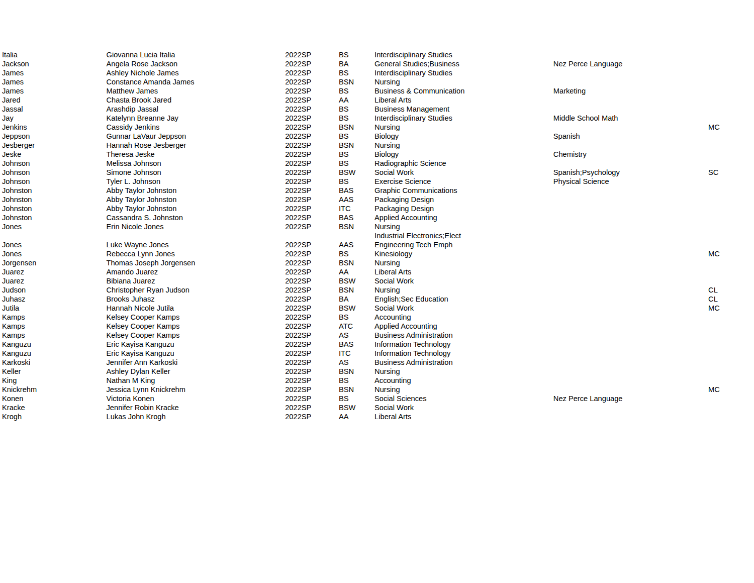| Italia | Giovanna Lucia Italia | 2022SP | BS | Interdisciplinary Studies | | |
| Jackson | Angela Rose Jackson | 2022SP | BA | General Studies;Business | Nez Perce Language | |
| James | Ashley Nichole James | 2022SP | BS | Interdisciplinary Studies | | |
| James | Constance Amanda James | 2022SP | BSN | Nursing | | |
| James | Matthew James | 2022SP | BS | Business & Communication | Marketing | |
| Jared | Chasta Brook Jared | 2022SP | AA | Liberal Arts | | |
| Jassal | Arashdip Jassal | 2022SP | BS | Business Management | | |
| Jay | Katelynn Breanne Jay | 2022SP | BS | Interdisciplinary Studies | Middle School Math | |
| Jenkins | Cassidy Jenkins | 2022SP | BSN | Nursing | | MC |
| Jeppson | Gunnar LaVaur Jeppson | 2022SP | BS | Biology | Spanish | |
| Jesberger | Hannah Rose Jesberger | 2022SP | BSN | Nursing | | |
| Jeske | Theresa Jeske | 2022SP | BS | Biology | Chemistry | |
| Johnson | Melissa Johnson | 2022SP | BS | Radiographic Science | | |
| Johnson | Simone Johnson | 2022SP | BSW | Social Work | Spanish;Psychology | SC |
| Johnson | Tyler L. Johnson | 2022SP | BS | Exercise Science | Physical Science | |
| Johnston | Abby Taylor Johnston | 2022SP | BAS | Graphic Communications | | |
| Johnston | Abby Taylor Johnston | 2022SP | AAS | Packaging Design | | |
| Johnston | Abby Taylor Johnston | 2022SP | ITC | Packaging Design | | |
| Johnston | Cassandra S. Johnston | 2022SP | BAS | Applied Accounting | | |
| Jones | Erin Nicole Jones | 2022SP | BSN | Nursing | | |
| | | | | Industrial Electronics;Elect | | |
| Jones | Luke Wayne Jones | 2022SP | AAS | Engineering Tech Emph | | |
| Jones | Rebecca Lynn Jones | 2022SP | BS | Kinesiology | | MC |
| Jorgensen | Thomas Joseph Jorgensen | 2022SP | BSN | Nursing | | |
| Juarez | Amando Juarez | 2022SP | AA | Liberal Arts | | |
| Juarez | Bibiana Juarez | 2022SP | BSW | Social Work | | |
| Judson | Christopher Ryan Judson | 2022SP | BSN | Nursing | | CL |
| Juhasz | Brooks Juhasz | 2022SP | BA | English;Sec Education | | CL |
| Jutila | Hannah Nicole Jutila | 2022SP | BSW | Social Work | | MC |
| Kamps | Kelsey Cooper Kamps | 2022SP | BS | Accounting | | |
| Kamps | Kelsey Cooper Kamps | 2022SP | ATC | Applied Accounting | | |
| Kamps | Kelsey Cooper Kamps | 2022SP | AS | Business Administration | | |
| Kanguzu | Eric Kayisa Kanguzu | 2022SP | BAS | Information Technology | | |
| Kanguzu | Eric Kayisa Kanguzu | 2022SP | ITC | Information Technology | | |
| Karkoski | Jennifer Ann Karkoski | 2022SP | AS | Business Administration | | |
| Keller | Ashley Dylan Keller | 2022SP | BSN | Nursing | | |
| King | Nathan M King | 2022SP | BS | Accounting | | |
| Knickrehm | Jessica Lynn Knickrehm | 2022SP | BSN | Nursing | | MC |
| Konen | Victoria Konen | 2022SP | BS | Social Sciences | Nez Perce Language | |
| Kracke | Jennifer Robin Kracke | 2022SP | BSW | Social Work | | |
| Krogh | Lukas John Krogh | 2022SP | AA | Liberal Arts | | |